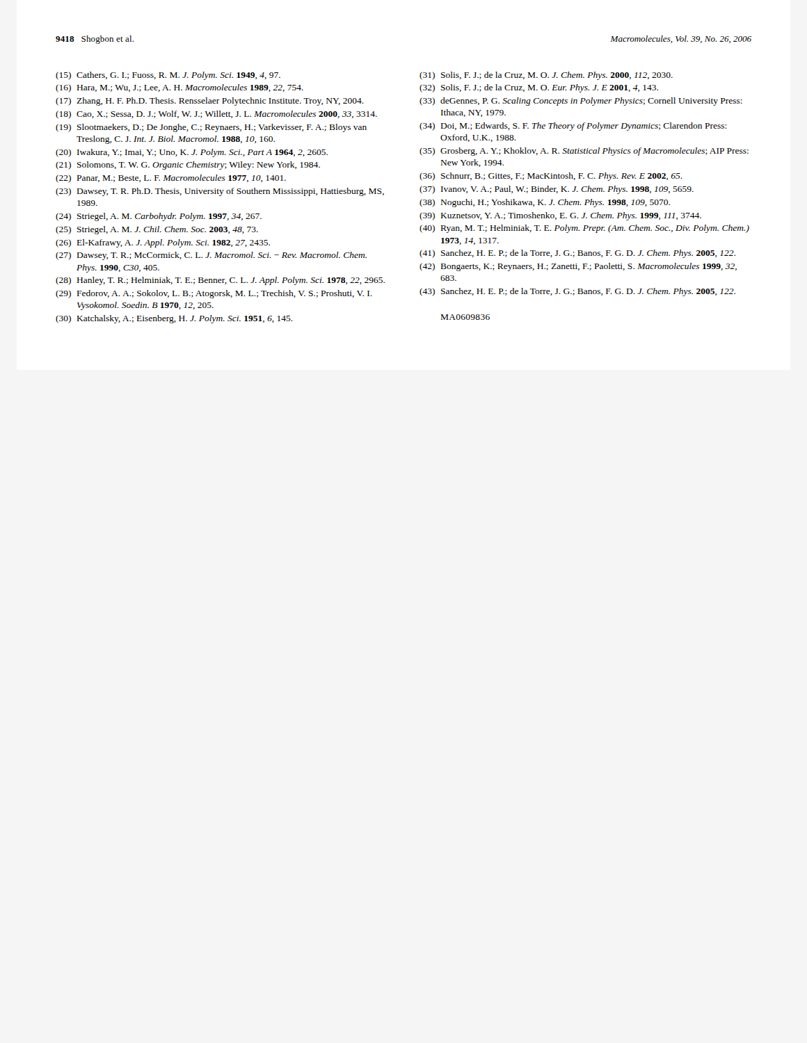9418Shogbon et al.
Macromolecules, Vol. 39, No. 26, 2006
(15) Cathers, G. I.; Fuoss, R. M. J. Polym. Sci. 1949, 4, 97.
(16) Hara, M.; Wu, J.; Lee, A. H. Macromolecules 1989, 22, 754.
(17) Zhang, H. F. Ph.D. Thesis. Rensselaer Polytechnic Institute. Troy, NY, 2004.
(18) Cao, X.; Sessa, D. J.; Wolf, W. J.; Willett, J. L. Macromolecules 2000, 33, 3314.
(19) Slootmaekers, D.; De Jonghe, C.; Reynaers, H.; Varkevisser, F. A.; Bloys van Treslong, C. J. Int. J. Biol. Macromol. 1988, 10, 160.
(20) Iwakura, Y.; Imai, Y.; Uno, K. J. Polym. Sci., Part A 1964, 2, 2605.
(21) Solomons, T. W. G. Organic Chemistry; Wiley: New York, 1984.
(22) Panar, M.; Beste, L. F. Macromolecules 1977, 10, 1401.
(23) Dawsey, T. R. Ph.D. Thesis, University of Southern Mississippi, Hattiesburg, MS, 1989.
(24) Striegel, A. M. Carbohydr. Polym. 1997, 34, 267.
(25) Striegel, A. M. J. Chil. Chem. Soc. 2003, 48, 73.
(26) El-Kafrawy, A. J. Appl. Polym. Sci. 1982, 27, 2435.
(27) Dawsey, T. R.; McCormick, C. L. J. Macromol. Sci. − Rev. Macromol. Chem. Phys. 1990, C30, 405.
(28) Hanley, T. R.; Helminiak, T. E.; Benner, C. L. J. Appl. Polym. Sci. 1978, 22, 2965.
(29) Fedorov, A. A.; Sokolov, L. B.; Atogorsk, M. L.; Trechish, V. S.; Proshuti, V. I. Vysokomol. Soedin. B 1970, 12, 205.
(30) Katchalsky, A.; Eisenberg, H. J. Polym. Sci. 1951, 6, 145.
(31) Solis, F. J.; de la Cruz, M. O. J. Chem. Phys. 2000, 112, 2030.
(32) Solis, F. J.; de la Cruz, M. O. Eur. Phys. J. E 2001, 4, 143.
(33) deGennes, P. G. Scaling Concepts in Polymer Physics; Cornell University Press: Ithaca, NY, 1979.
(34) Doi, M.; Edwards, S. F. The Theory of Polymer Dynamics; Clarendon Press: Oxford, U.K., 1988.
(35) Grosberg, A. Y.; Khoklov, A. R. Statistical Physics of Macromolecules; AIP Press: New York, 1994.
(36) Schnurr, B.; Gittes, F.; MacKintosh, F. C. Phys. Rev. E 2002, 65.
(37) Ivanov, V. A.; Paul, W.; Binder, K. J. Chem. Phys. 1998, 109, 5659.
(38) Noguchi, H.; Yoshikawa, K. J. Chem. Phys. 1998, 109, 5070.
(39) Kuznetsov, Y. A.; Timoshenko, E. G. J. Chem. Phys. 1999, 111, 3744.
(40) Ryan, M. T.; Helminiak, T. E. Polym. Prepr. (Am. Chem. Soc., Div. Polym. Chem.) 1973, 14, 1317.
(41) Sanchez, H. E. P.; de la Torre, J. G.; Banos, F. G. D. J. Chem. Phys. 2005, 122.
(42) Bongaerts, K.; Reynaers, H.; Zanetti, F.; Paoletti, S. Macromolecules 1999, 32, 683.
(43) Sanchez, H. E. P.; de la Torre, J. G.; Banos, F. G. D. J. Chem. Phys. 2005, 122.
MA0609836